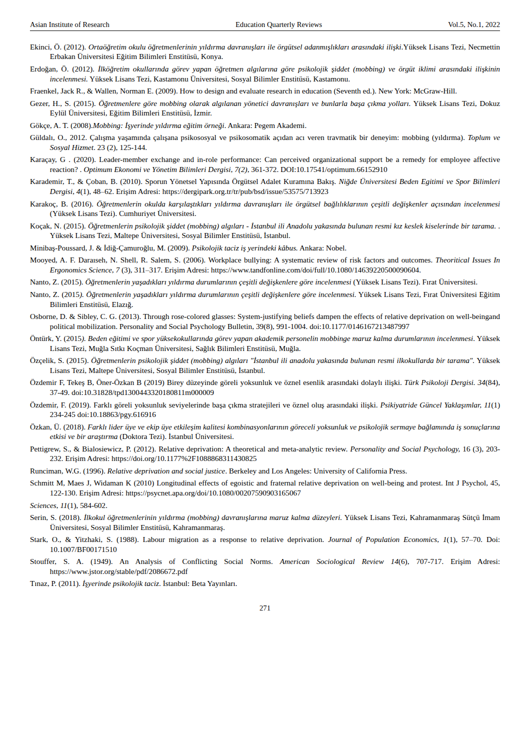Asian Institute of Research
Education Quarterly Reviews
Vol.5, No.1, 2022
Ekinci, Ö. (2012). Ortaöğretim okulu öğretmenlerinin yıldırma davranışları ile örgütsel adanmışlıkları arasındaki ilişki.Yüksek Lisans Tezi, Necmettin Erbakan Üniversitesi Eğitim Bilimleri Enstitüsü, Konya.
Erdoğan, Ö. (2012). İlköğretim okullarında görev yapan öğretmen algılarına göre psikolojik şiddet (mobbing) ve örgüt iklimi arasındaki ilişkinin incelenmesi. Yüksek Lisans Tezi, Kastamonu Üniversitesi, Sosyal Bilimler Enstitüsü, Kastamonu.
Fraenkel, Jack R., & Wallen, Norman E. (2009). How to design and evaluate research in education (Seventh ed.). New York: McGraw-Hill.
Gezer, H., S. (2015). Öğretmenlere göre mobbing olarak algılanan yönetici davranışları ve bunlarla başa çıkma yolları. Yüksek Lisans Tezi, Dokuz Eylül Üniversitesi, Eğitim Bilimleri Enstitüsü, İzmir.
Gökçe, A. T. (2008).Mobbing: İşyerinde yıldırma eğitim örneği. Ankara: Pegem Akademi.
Güldalı, O., 2012. Çalışma yaşamında çalışana psikososyal ve psikosomatik açıdan acı veren travmatik bir deneyim: mobbing (yıldırma). Toplum ve Sosyal Hizmet. 23 (2), 125-144.
Karaçay, G . (2020). Leader-member exchange and in-role performance: Can perceived organizational support be a remedy for employee affective reaction? . Optimum Ekonomi ve Yönetim Bilimleri Dergisi, 7(2), 361-372. DOI:10.17541/optimum.66152910
Karademir, T., & Çoban, B. (2010). Sporun Yönetsel Yapısında Örgütsel Adalet Kuramına Bakış. Niğde Üniversitesi Beden Egitimi ve Spor Bilimleri Dergisi, 4(1), 48–62. Erişim Adresi: https://dergipark.org.tr/tr/pub/bsd/issue/53575/713923
Karakoç, B. (2016). Öğretmenlerin okulda karşılaştıkları yıldırma davranışları ile örgütsel bağlılıklarının çeşitli değişkenler açısından incelenmesi (Yüksek Lisans Tezi). Cumhuriyet Üniversitesi.
Koçak, N. (2015). Öğretmenlerin psikolojik şiddet (mobbing) algıları - İstanbul ili Anadolu yakasında bulunan resmi kız keslek kiselerinde bir tarama. . Yüksek Lisans Tezi, Maltepe Üniversitesi, Sosyal Bilimler Enstitüsü, İstanbul.
Minibaş-Poussard, J. & İdiğ-Çamuroğlu, M. (2009). Psikolojik taciz iş yerindeki kâbus. Ankara: Nobel.
Mooyed, A. F. Daraıseh, N. Shell, R. Salem, S. (2006). Workplace bullying: A systematic review of risk factors and outcomes. Theoritical Issues In Ergonomics Science, 7 (3), 311–317. Erişim Adresi: https://www.tandfonline.com/doi/full/10.1080/14639220500090604.
Nanto, Z. (2015). Öğretmenlerin yaşadıkları yıldırma durumlarının çeşitli değişkenlere göre incelenmesi (Yüksek Lisans Tezi). Fırat Üniversitesi.
Nanto, Z. (2015). Öğretmenlerin yaşadıkları yıldırma durumlarının çeşitli değişkenlere göre incelenmesi. Yüksek Lisans Tezi, Fırat Üniversitesi Eğitim Bilimleri Enstitüsü, Elazığ.
Osborne, D. & Sibley, C. G. (2013). Through rose-colored glasses: System-justifying beliefs dampen the effects of relative deprivation on well-beingand political mobilization. Personality and Social Psychology Bulletin, 39(8), 991-1004. doi:10.1177/0146167213487997
Öntürk, Y. (2015). Beden eğitimi ve spor yüksekokullarında görev yapan akademik personelin mobbinge maruz kalma durumlarının incelenmesi. Yüksek Lisans Tezi, Muğla Sıtkı Koçman Üniversitesi, Sağlık Bilimleri Enstitüsü, Muğla.
Özçelik, S. (2015). Öğretmenlerin psikolojik şiddet (mobbing) algıları "İstanbul ili anadolu yakasında bulunan resmi ilkokullarda bir tarama". Yüksek Lisans Tezi, Maltepe Üniversitesi, Sosyal Bilimler Enstitüsü, İstanbul.
Özdemir F, Tekeş B, Öner-Özkan B (2019) Birey düzeyinde göreli yoksunluk ve öznel esenlik arasındaki dolaylı ilişki. Türk Psikoloji Dergisi. 34(84), 37-49. doi:10.31828/tpd1300443320180811m000009
Özdemir, F. (2019). Farklı göreli yoksunluk seviyelerinde başa çıkma stratejileri ve öznel oluş arasındaki ilişki. Psikiyatride Güncel Yaklaşımlar, 11(1) 234-245 doi:10.18863/pgy.616916
Özkan, Ü. (2018). Farklı lider üye ve ekip üye etkileşim kalitesi kombinasyonlarının göreceli yoksunluk ve psikolojik sermaye bağlamında iş sonuçlarına etkisi ve bir araştırma (Doktora Tezi). İstanbul Üniversitesi.
Pettigrew, S., & Bialosiewicz, P. (2012). Relative deprivation: A theoretical and meta-analytic review. Personality and Social Psychology, 16 (3), 203-232. Erişim Adresi: https://doi.org/10.1177%2F1088868311430825
Runciman, W.G. (1996). Relative deprivation and social justice. Berkeley and Los Angeles: University of California Press.
Schmitt M, Maes J, Widaman K (2010) Longitudinal effects of egoistic and fraternal relative deprivation on well-being and protest. Int J Psychol, 45, 122-130. Erişim Adresi: https://psycnet.apa.org/doi/10.1080/00207590903165067
Sciences, 11(1), 584-602.
Serin, S. (2018). İlkokul öğretmenlerinin yıldırma (mobbing) davranışlarına maruz kalma düzeyleri. Yüksek Lisans Tezi, Kahramanmaraş Sütçü İmam Üniversitesi, Sosyal Bilimler Enstitüsü, Kahramanmaraş.
Stark, O., & Yitzhaki, S. (1988). Labour migration as a response to relative deprivation. Journal of Population Economics, 1(1), 57–70. Doi: 10.1007/BF00171510
Stouffer, S. A. (1949). An Analysis of Conflicting Social Norms. American Sociological Review 14(6), 707-717. Erişim Adresi: https://www.jstor.org/stable/pdf/2086672.pdf
Tınaz, P. (2011). İşyerinde psikolojik taciz. İstanbul: Beta Yayınları.
271